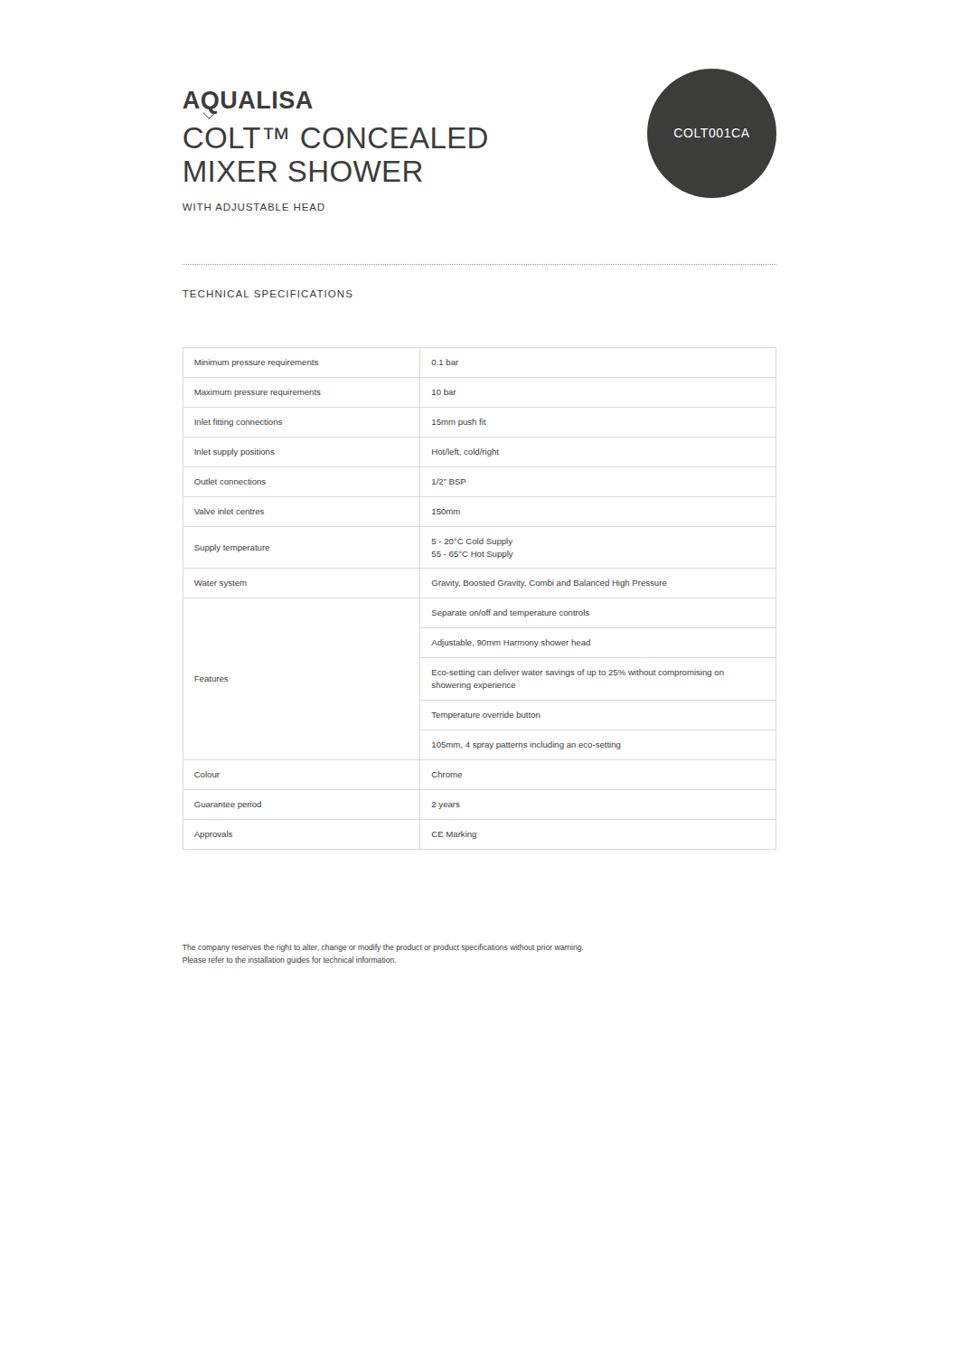COLT001CA
AQUALISA
Colt™ Concealed
Mixer Shower
With adjustable head
Technical specifications
| Minimum pressure requirements | 0.1 bar |
| Maximum pressure requirements | 10 bar |
| Inlet fitting connections | 15mm push fit |
| Inlet supply positions | Hot/left, cold/right |
| Outlet connections | 1/2” BSP |
| Valve inlet centres | 150mm |
| Supply temperature | 5 - 20°C Cold Supply 55 - 65°C Hot Supply |
| Water system | Gravity, Boosted Gravity, Combi and Balanced High Pressure |
| Features | Separate on/off and temperature controls |
| Adjustable, 90mm Harmony shower head |
| Eco-setting can deliver water savings of up to 25% without compromising on showering experience |
| Temperature override button |
| 105mm, 4 spray patterns including an eco-setting |
| Colour | Chrome |
| Guarantee period | 2 years |
| Approvals | CE Marking |
The company reserves the right to alter, change or modify the product or product specifications without prior warning.
Please refer to the installation guides for technical information.